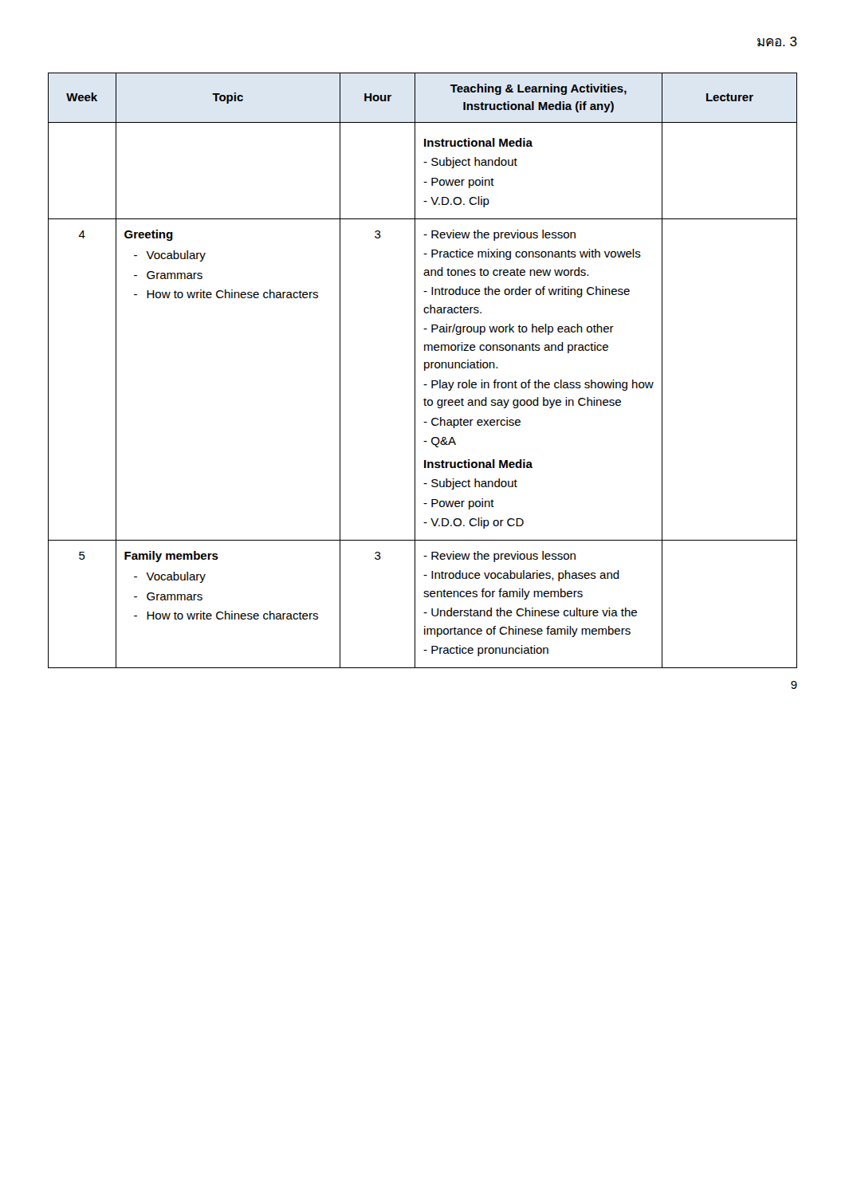มคอ. 3
| Week | Topic | Hour | Teaching & Learning Activities, Instructional Media (if any) | Lecturer |
| --- | --- | --- | --- | --- |
| | | | Instructional Media - Subject handout - Power point - V.D.O. Clip | |
| 4 | Greeting Vocabulary Grammars How to write Chinese characters | 3 | - Review the previous lesson - Practice mixing consonants with vowels and tones to create new words. - Introduce the order of writing Chinese characters. - Pair/group work to help each other memorize consonants and practice pronunciation. - Play role in front of the class showing how to greet and say good bye in Chinese - Chapter exercise - Q&A Instructional Media - Subject handout - Power point - V.D.O. Clip or CD | |
| 5 | Family members Vocabulary Grammars How to write Chinese characters | 3 | - Review the previous lesson - Introduce vocabularies, phases and sentences for family members - Understand the Chinese culture via the importance of Chinese family members - Practice pronunciation | |
9